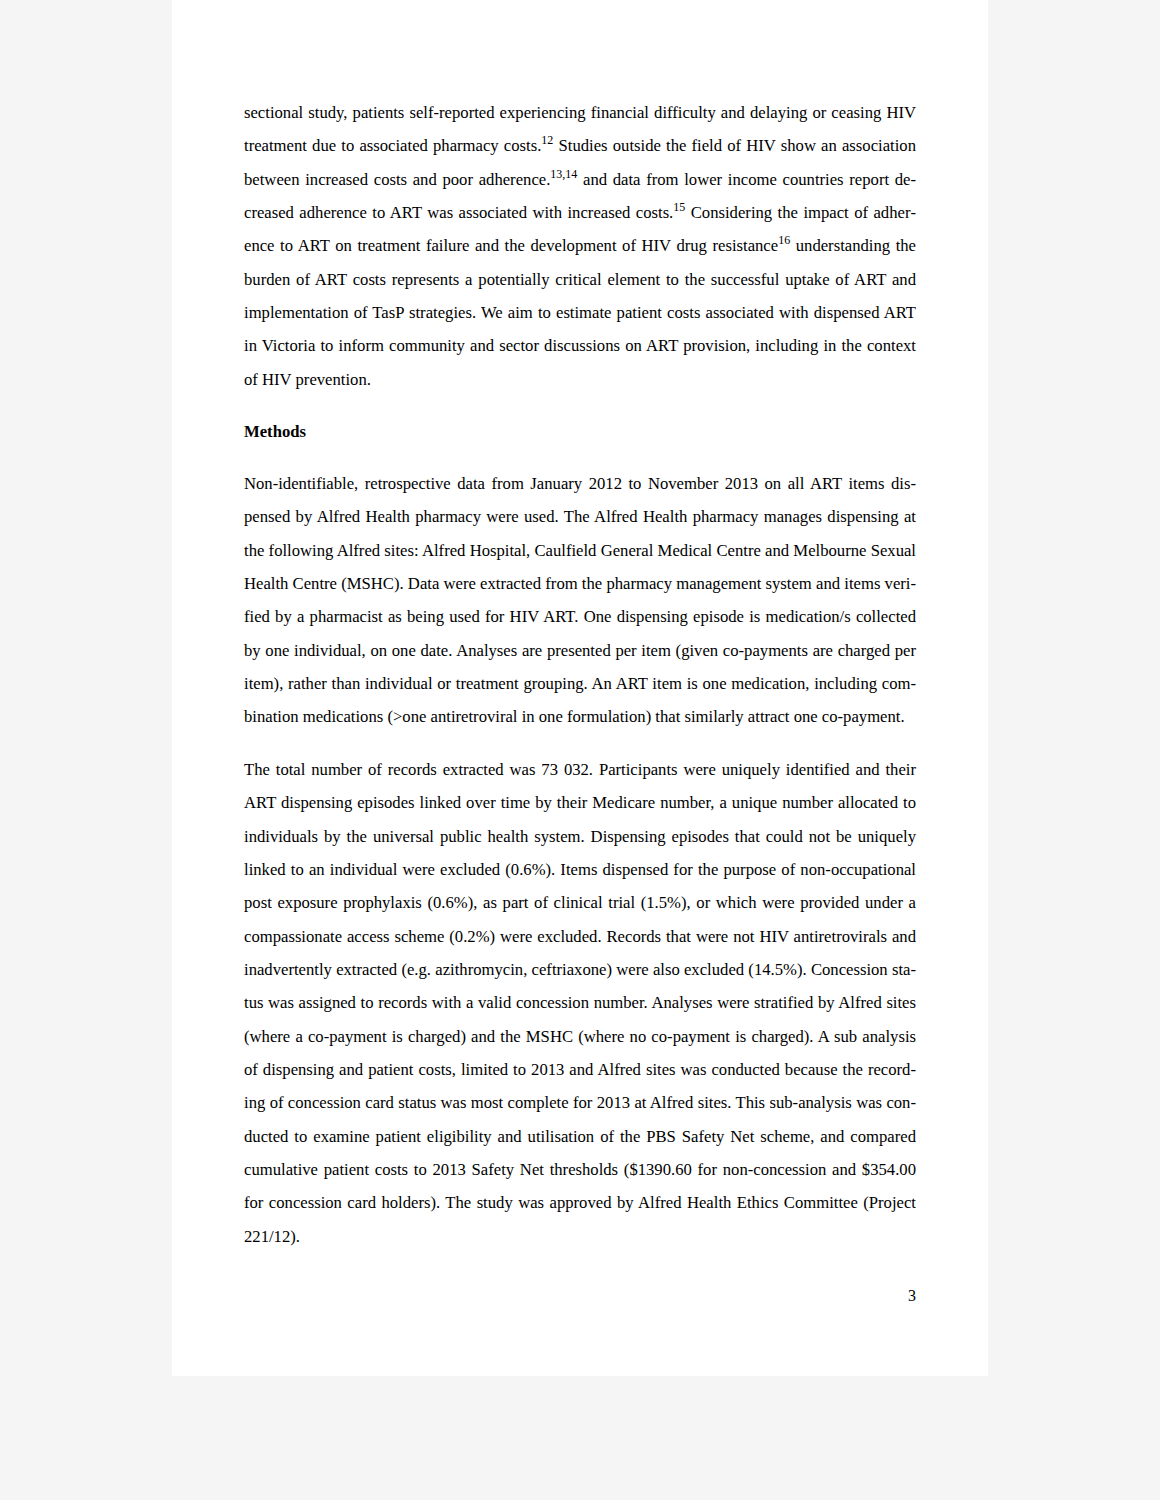sectional study, patients self-reported experiencing financial difficulty and delaying or ceasing HIV treatment due to associated pharmacy costs.12 Studies outside the field of HIV show an association between increased costs and poor adherence.13,14 and data from lower income countries report decreased adherence to ART was associated with increased costs.15 Considering the impact of adherence to ART on treatment failure and the development of HIV drug resistance16 understanding the burden of ART costs represents a potentially critical element to the successful uptake of ART and implementation of TasP strategies. We aim to estimate patient costs associated with dispensed ART in Victoria to inform community and sector discussions on ART provision, including in the context of HIV prevention.
Methods
Non-identifiable, retrospective data from January 2012 to November 2013 on all ART items dispensed by Alfred Health pharmacy were used. The Alfred Health pharmacy manages dispensing at the following Alfred sites: Alfred Hospital, Caulfield General Medical Centre and Melbourne Sexual Health Centre (MSHC). Data were extracted from the pharmacy management system and items verified by a pharmacist as being used for HIV ART. One dispensing episode is medication/s collected by one individual, on one date. Analyses are presented per item (given co-payments are charged per item), rather than individual or treatment grouping. An ART item is one medication, including combination medications (>one antiretroviral in one formulation) that similarly attract one co-payment.
The total number of records extracted was 73 032. Participants were uniquely identified and their ART dispensing episodes linked over time by their Medicare number, a unique number allocated to individuals by the universal public health system. Dispensing episodes that could not be uniquely linked to an individual were excluded (0.6%). Items dispensed for the purpose of non-occupational post exposure prophylaxis (0.6%), as part of clinical trial (1.5%), or which were provided under a compassionate access scheme (0.2%) were excluded. Records that were not HIV antiretrovirals and inadvertently extracted (e.g. azithromycin, ceftriaxone) were also excluded (14.5%). Concession status was assigned to records with a valid concession number. Analyses were stratified by Alfred sites (where a co-payment is charged) and the MSHC (where no co-payment is charged). A sub analysis of dispensing and patient costs, limited to 2013 and Alfred sites was conducted because the recording of concession card status was most complete for 2013 at Alfred sites. This sub-analysis was conducted to examine patient eligibility and utilisation of the PBS Safety Net scheme, and compared cumulative patient costs to 2013 Safety Net thresholds ($1390.60 for non-concession and $354.00 for concession card holders). The study was approved by Alfred Health Ethics Committee (Project 221/12).
3